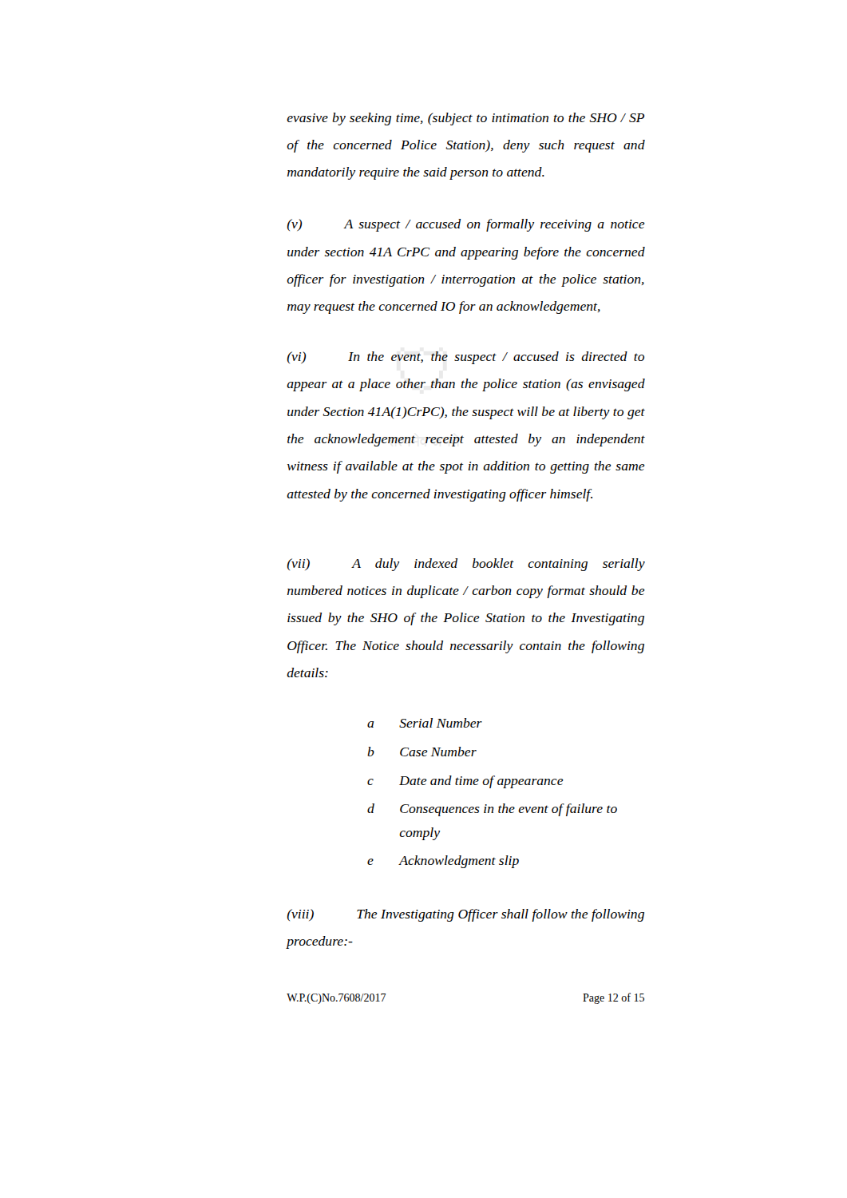🛡 सत्यमेव जयते
evasive by seeking time, (subject to intimation to the SHO / SP of the concerned Police Station), deny such request and mandatorily require the said person to attend.
(v) A suspect / accused on formally receiving a notice under section 41A CrPC and appearing before the concerned officer for investigation / interrogation at the police station, may request the concerned IO for an acknowledgement,
(vi) In the event, the suspect / accused is directed to appear at a place other than the police station (as envisaged under Section 41A(1)CrPC), the suspect will be at liberty to get the acknowledgement receipt attested by an independent witness if available at the spot in addition to getting the same attested by the concerned investigating officer himself.
(vii) A duly indexed booklet containing serially numbered notices in duplicate / carbon copy format should be issued by the SHO of the Police Station to the Investigating Officer. The Notice should necessarily contain the following details:
a Serial Number
b Case Number
c Date and time of appearance
d Consequences in the event of failure to comply
e Acknowledgment slip
(viii) The Investigating Officer shall follow the following procedure:-
W.P.(C)No.7608/2017 Page 12 of 15